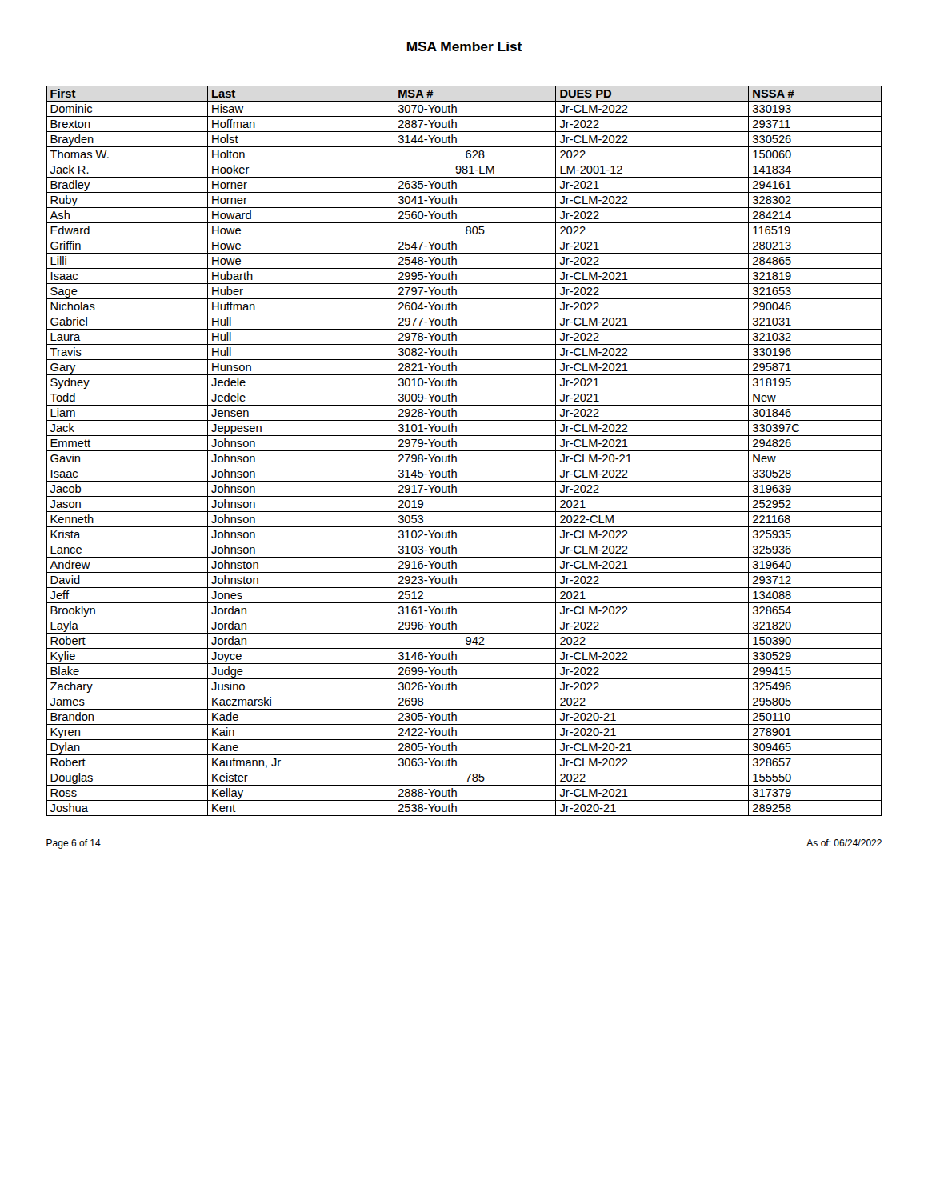MSA Member List
| First | Last | MSA # | DUES PD | NSSA # |
| --- | --- | --- | --- | --- |
| Dominic | Hisaw | 3070-Youth | Jr-CLM-2022 | 330193 |
| Brexton | Hoffman | 2887-Youth | Jr-2022 | 293711 |
| Brayden | Holst | 3144-Youth | Jr-CLM-2022 | 330526 |
| Thomas W. | Holton | 628 | 2022 | 150060 |
| Jack R. | Hooker | 981-LM | LM-2001-12 | 141834 |
| Bradley | Horner | 2635-Youth | Jr-2021 | 294161 |
| Ruby | Horner | 3041-Youth | Jr-CLM-2022 | 328302 |
| Ash | Howard | 2560-Youth | Jr-2022 | 284214 |
| Edward | Howe | 805 | 2022 | 116519 |
| Griffin | Howe | 2547-Youth | Jr-2021 | 280213 |
| Lilli | Howe | 2548-Youth | Jr-2022 | 284865 |
| Isaac | Hubarth | 2995-Youth | Jr-CLM-2021 | 321819 |
| Sage | Huber | 2797-Youth | Jr-2022 | 321653 |
| Nicholas | Huffman | 2604-Youth | Jr-2022 | 290046 |
| Gabriel | Hull | 2977-Youth | Jr-CLM-2021 | 321031 |
| Laura | Hull | 2978-Youth | Jr-2022 | 321032 |
| Travis | Hull | 3082-Youth | Jr-CLM-2022 | 330196 |
| Gary | Hunson | 2821-Youth | Jr-CLM-2021 | 295871 |
| Sydney | Jedele | 3010-Youth | Jr-2021 | 318195 |
| Todd | Jedele | 3009-Youth | Jr-2021 | New |
| Liam | Jensen | 2928-Youth | Jr-2022 | 301846 |
| Jack | Jeppesen | 3101-Youth | Jr-CLM-2022 | 330397C |
| Emmett | Johnson | 2979-Youth | Jr-CLM-2021 | 294826 |
| Gavin | Johnson | 2798-Youth | Jr-CLM-20-21 | New |
| Isaac | Johnson | 3145-Youth | Jr-CLM-2022 | 330528 |
| Jacob | Johnson | 2917-Youth | Jr-2022 | 319639 |
| Jason | Johnson | 2019 | 2021 | 252952 |
| Kenneth | Johnson | 3053 | 2022-CLM | 221168 |
| Krista | Johnson | 3102-Youth | Jr-CLM-2022 | 325935 |
| Lance | Johnson | 3103-Youth | Jr-CLM-2022 | 325936 |
| Andrew | Johnston | 2916-Youth | Jr-CLM-2021 | 319640 |
| David | Johnston | 2923-Youth | Jr-2022 | 293712 |
| Jeff | Jones | 2512 | 2021 | 134088 |
| Brooklyn | Jordan | 3161-Youth | Jr-CLM-2022 | 328654 |
| Layla | Jordan | 2996-Youth | Jr-2022 | 321820 |
| Robert | Jordan | 942 | 2022 | 150390 |
| Kylie | Joyce | 3146-Youth | Jr-CLM-2022 | 330529 |
| Blake | Judge | 2699-Youth | Jr-2022 | 299415 |
| Zachary | Jusino | 3026-Youth | Jr-2022 | 325496 |
| James | Kaczmarski | 2698 | 2022 | 295805 |
| Brandon | Kade | 2305-Youth | Jr-2020-21 | 250110 |
| Kyren | Kain | 2422-Youth | Jr-2020-21 | 278901 |
| Dylan | Kane | 2805-Youth | Jr-CLM-20-21 | 309465 |
| Robert | Kaufmann, Jr | 3063-Youth | Jr-CLM-2022 | 328657 |
| Douglas | Keister | 785 | 2022 | 155550 |
| Ross | Kellay | 2888-Youth | Jr-CLM-2021 | 317379 |
| Joshua | Kent | 2538-Youth | Jr-2020-21 | 289258 |
Page 6 of 14 As of: 06/24/2022